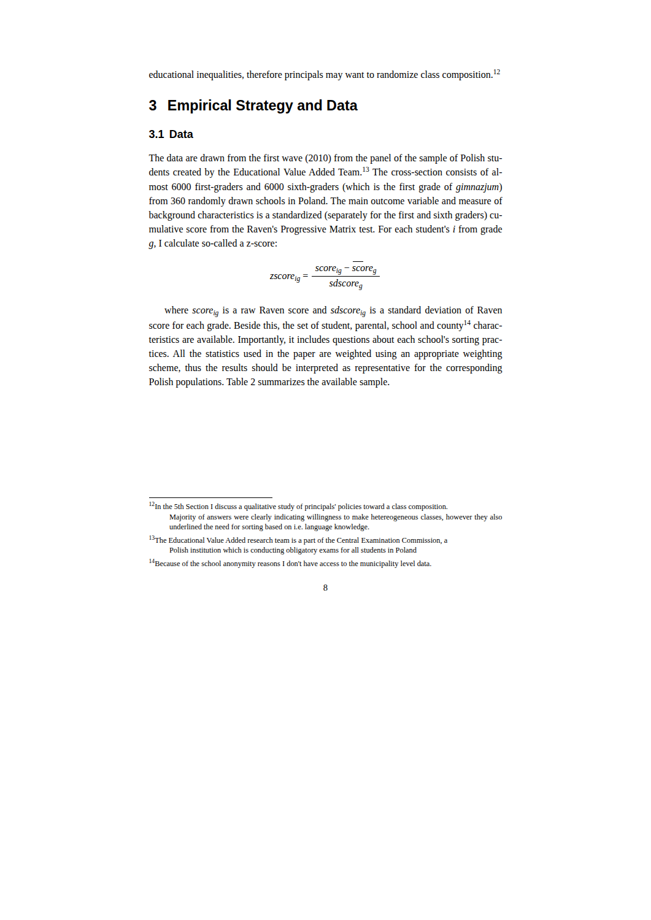educational inequalities, therefore principals may want to randomize class composition.12
3 Empirical Strategy and Data
3.1 Data
The data are drawn from the first wave (2010) from the panel of the sample of Polish students created by the Educational Value Added Team.13 The cross-section consists of almost 6000 first-graders and 6000 sixth-graders (which is the first grade of gimnazjum) from 360 randomly drawn schools in Poland. The main outcome variable and measure of background characteristics is a standardized (separately for the first and sixth graders) cumulative score from the Raven's Progressive Matrix test. For each student's i from grade g, I calculate so-called a z-score:
zscoreig = scoreig − sco reg sdscoreg
where scoreig is a raw Raven score and sdscoreig is a standard deviation of Raven score for each grade. Beside this, the set of student, parental, school and county14 characteristics are available. Importantly, it includes questions about each school's sorting practices. All the statistics used in the paper are weighted using an appropriate weighting scheme, thus the results should be interpreted as representative for the corresponding Polish populations. Table 2 summarizes the available sample.
12In the 5th Section I discuss a qualitative study of principals' policies toward a class composition. Majority of answers were clearly indicating willingness to make hetereogeneous classes, however they also underlined the need for sorting based on i.e. language knowledge.
13The Educational Value Added research team is a part of the Central Examination Commission, a Polish institution which is conducting obligatory exams for all students in Poland
14Because of the school anonymity reasons I don't have access to the municipality level data.
8